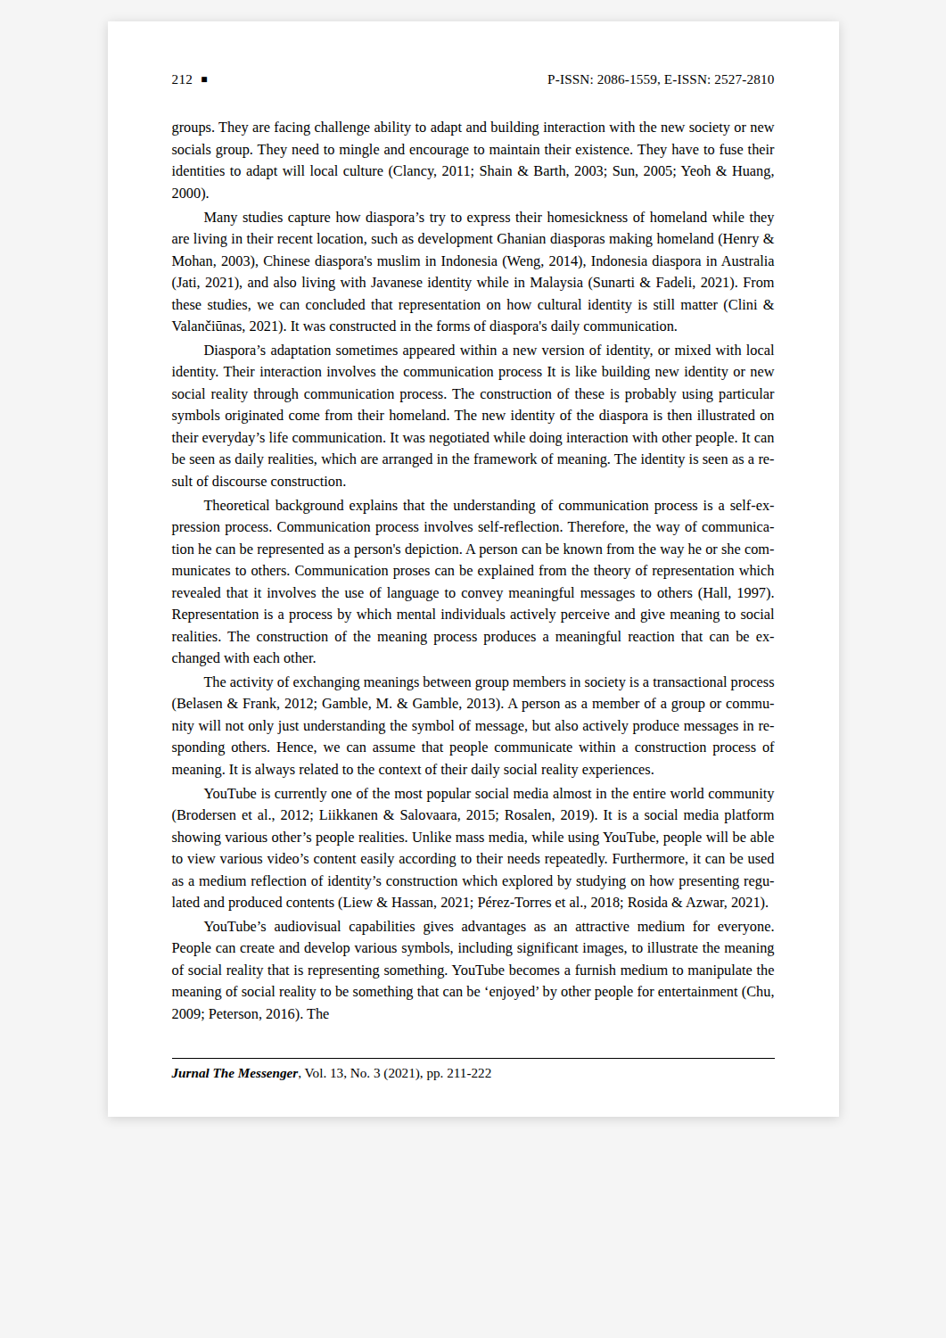212 ■ P-ISSN: 2086-1559, E-ISSN: 2527-2810
groups. They are facing challenge ability to adapt and building interaction with the new society or new socials group. They need to mingle and encourage to maintain their existence. They have to fuse their identities to adapt will local culture (Clancy, 2011; Shain & Barth, 2003; Sun, 2005; Yeoh & Huang, 2000).
Many studies capture how diaspora’s try to express their homesickness of homeland while they are living in their recent location, such as development Ghanian diasporas making homeland (Henry & Mohan, 2003), Chinese diaspora's muslim in Indonesia (Weng, 2014), Indonesia diaspora in Australia (Jati, 2021), and also living with Javanese identity while in Malaysia (Sunarti & Fadeli, 2021). From these studies, we can concluded that representation on how cultural identity is still matter (Clini & Valančiūnas, 2021). It was constructed in the forms of diaspora's daily communication.
Diaspora’s adaptation sometimes appeared within a new version of identity, or mixed with local identity. Their interaction involves the communication process It is like building new identity or new social reality through communication process. The construction of these is probably using particular symbols originated come from their homeland. The new identity of the diaspora is then illustrated on their everyday’s life communication. It was negotiated while doing interaction with other people. It can be seen as daily realities, which are arranged in the framework of meaning. The identity is seen as a result of discourse construction.
Theoretical background explains that the understanding of communication process is a self-expression process. Communication process involves self-reflection. Therefore, the way of communication he can be represented as a person's depiction. A person can be known from the way he or she communicates to others. Communication proses can be explained from the theory of representation which revealed that it involves the use of language to convey meaningful messages to others (Hall, 1997). Representation is a process by which mental individuals actively perceive and give meaning to social realities. The construction of the meaning process produces a meaningful reaction that can be exchanged with each other.
The activity of exchanging meanings between group members in society is a transactional process (Belasen & Frank, 2012; Gamble, M. & Gamble, 2013). A person as a member of a group or community will not only just understanding the symbol of message, but also actively produce messages in responding others. Hence, we can assume that people communicate within a construction process of meaning. It is always related to the context of their daily social reality experiences.
YouTube is currently one of the most popular social media almost in the entire world community (Brodersen et al., 2012; Liikkanen & Salovaara, 2015; Rosalen, 2019). It is a social media platform showing various other’s people realities. Unlike mass media, while using YouTube, people will be able to view various video’s content easily according to their needs repeatedly. Furthermore, it can be used as a medium reflection of identity’s construction which explored by studying on how presenting regulated and produced contents (Liew & Hassan, 2021; Pérez-Torres et al., 2018; Rosida & Azwar, 2021).
YouTube’s audiovisual capabilities gives advantages as an attractive medium for everyone. People can create and develop various symbols, including significant images, to illustrate the meaning of social reality that is representing something. YouTube becomes a furnish medium to manipulate the meaning of social reality to be something that can be ‘enjoyed’ by other people for entertainment (Chu, 2009; Peterson, 2016). The
Jurnal The Messenger, Vol. 13, No. 3 (2021), pp. 211-222